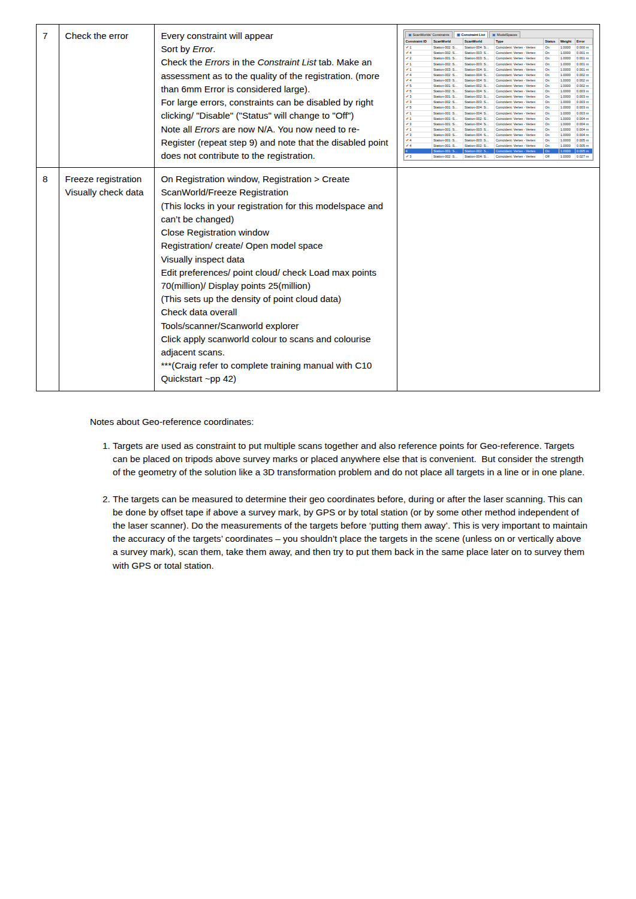| 7 | Check the error | Every constraint will appear Sort by Error . Check the Errors in the Constraint List tab. Make an assessment as to the quality of the registration. (more than 6mm Error is considered large). For large errors, constraints can be disabled by right clicking/ "Disable" ("Status" will change to "Off") Note all Errors are now N/A. You now need to re-Register (repeat step 9) and note that the disabled point does not contribute to the registration. | ▣ ScanWorlds' Constraints ▣ Constraint List ▣ ModelSpaces / Constraint ID / ScanWorld / ScanWorld / Type / Status / Weight / Error / / --- / --- / --- / --- / --- / --- / --- / / ✔ 1 / Station-002: S... / Station-004: S... / Coincident: Vertex - Vertex / On / 1.0000 / 0.000 m / / ✔ 4 / Station-002: S... / Station-003: S... / Coincident: Vertex - Vertex / On / 1.0000 / 0.001 m / / ✔ 2 / Station-001: S... / Station-003: S... / Coincident: Vertex - Vertex / On / 1.0000 / 0.001 m / / ✔ 1 / Station-002: S... / Station-003: S... / Coincident: Vertex - Vertex / On / 1.0000 / 0.001 m / / ✔ 1 / Station-003: S... / Station-004: S... / Coincident: Vertex - Vertex / On / 1.0000 / 0.001 m / / ✔ 4 / Station-002: S... / Station-004: S... / Coincident: Vertex - Vertex / On / 1.0000 / 0.002 m / / ✔ 4 / Station-003: S... / Station-004: S... / Coincident: Vertex - Vertex / On / 1.0000 / 0.002 m / / ✔ 5 / Station-001: S... / Station-002: S... / Coincident: Vertex - Vertex / On / 1.0000 / 0.002 m / / ✔ 5 / Station-002: S... / Station-004: S... / Coincident: Vertex - Vertex / On / 1.0000 / 0.003 m / / ✔ 3 / Station-001: S... / Station-002: S... / Coincident: Vertex - Vertex / On / 1.0000 / 0.003 m / / ✔ 3 / Station-002: S... / Station-003: S... / Coincident: Vertex - Vertex / On / 1.0000 / 0.003 m / / ✔ 5 / Station-001: S... / Station-004: S... / Coincident: Vertex - Vertex / On / 1.0000 / 0.003 m / / ✔ 1 / Station-001: S... / Station-004: S... / Coincident: Vertex - Vertex / On / 1.0000 / 0.003 m / / ✔ 1 / Station-001: S... / Station-002: S... / Coincident: Vertex - Vertex / On / 1.0000 / 0.004 m / / ✔ 3 / Station-001: S... / Station-004: S... / Coincident: Vertex - Vertex / On / 1.0000 / 0.004 m / / ✔ 1 / Station-001: S... / Station-003: S... / Coincident: Vertex - Vertex / On / 1.0000 / 0.004 m / / ✔ 3 / Station-003: S... / Station-004: S... / Coincident: Vertex - Vertex / On / 1.0000 / 0.004 m / / ✔ 4 / Station-001: S... / Station-003: S... / Coincident: Vertex - Vertex / On / 1.0000 / 0.005 m / / ✔ 4 / Station-001: S... / Station-002: S... / Coincident: Vertex - Vertex / On / 1.0000 / 0.005 m / / 4 / Station-001: S... / Station-002: S... / Coincident: Vertex - Vertex / On / 1.0000 / 0.005 m / / ✔ 3 / Station-002: S... / Station-004: S... / Coincident: Vertex - Vertex / Off / 1.0000 / 0.027 m / |
| 8 | Freeze registration Visually check data | On Registration window, Registration > Create ScanWorld/Freeze Registration (This locks in your registration for this modelspace and can’t be changed) Close Registration window Registration/ create/ Open model space Visually inspect data Edit preferences/ point cloud/ check Load max points 70(million)/ Display points 25(million) (This sets up the density of point cloud data) Check data overall Tools/scanner/Scanworld explorer Click apply scanworld colour to scans and colourise adjacent scans. ***(Craig refer to complete training manual with C10 Quickstart ~pp 42) | |
Notes about Geo-reference coordinates:
Targets are used as constraint to put multiple scans together and also reference points for Geo-reference. Targets can be placed on tripods above survey marks or placed anywhere else that is convenient. But consider the strength of the geometry of the solution like a 3D transformation problem and do not place all targets in a line or in one plane.
The targets can be measured to determine their geo coordinates before, during or after the laser scanning. This can be done by offset tape if above a survey mark, by GPS or by total station (or by some other method independent of the laser scanner). Do the measurements of the targets before ‘putting them away’. This is very important to maintain the accuracy of the targets’ coordinates – you shouldn’t place the targets in the scene (unless on or vertically above a survey mark), scan them, take them away, and then try to put them back in the same place later on to survey them with GPS or total station.